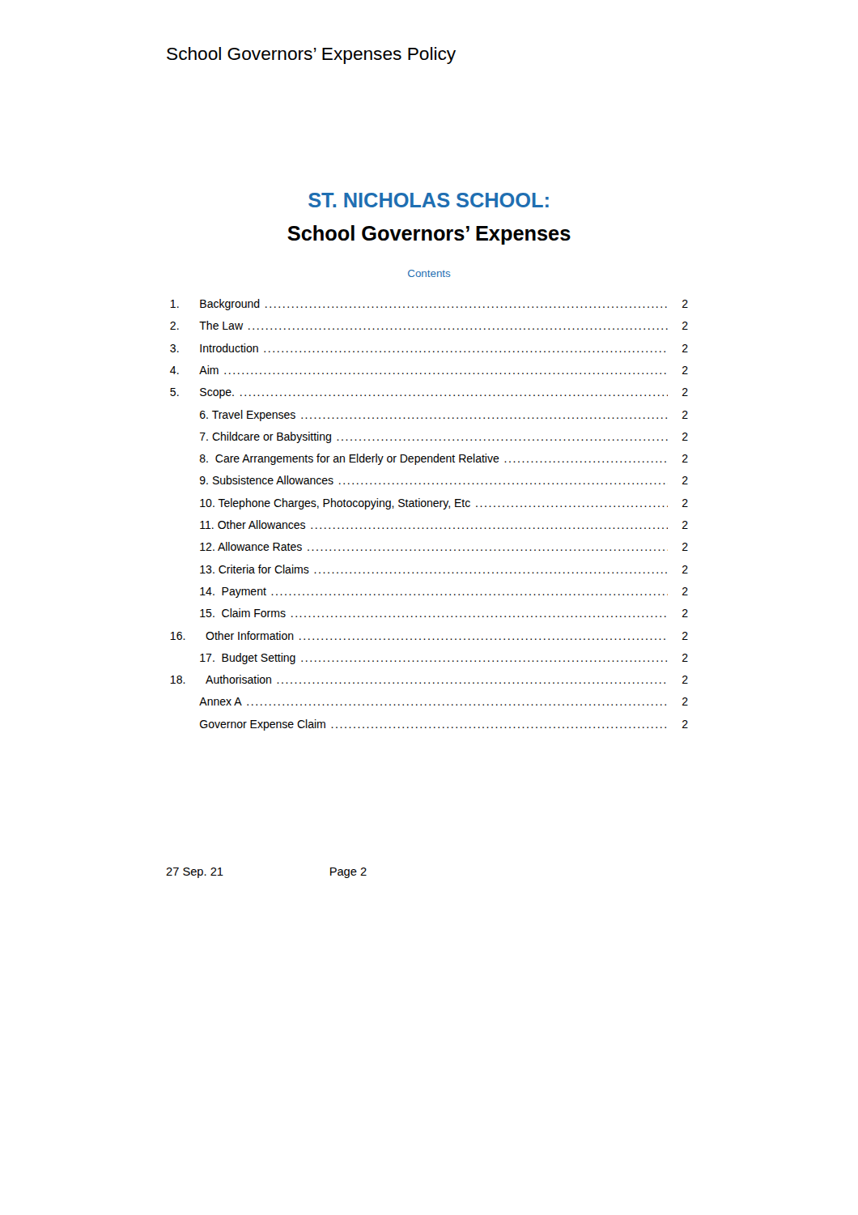School Governors’ Expenses Policy
ST. NICHOLAS SCHOOL:
School Governors’ Expenses
Contents
1. Background.................................................................................................................................. 2
2. The Law..................................................................................................................................... 2
3. Introduction................................................................................................................................ 2
4. Aim............................................................................................................................................. 2
5. Scope........................................................................................................................................ 2
6. Travel Expenses......................................................................................................................... 2
7. Childcare or Babysitting............................................................................................................. 2
8. Care Arrangements for an Elderly or Dependent Relative.......................................................... 2
9. Subsistence Allowances............................................................................................................. 2
10. Telephone Charges, Photocopying, Stationery, Etc................................................................. 2
11. Other Allowances..................................................................................................................... 2
12. Allowance Rates....................................................................................................................... 2
13. Criteria for Claims..................................................................................................................... 2
14. Payment.............................................................................................................................. 2
15. Claim Forms......................................................................................................................... 2
16. Other Information................................................................................................................. 2
17. Budget Setting..................................................................................................................... 2
18. Authorisation..................................................................................................................... 2
Annex A..................................................................................................................................... 2
Governor Expense Claim............................................................................................................. 2
27 Sep. 21
Page 2